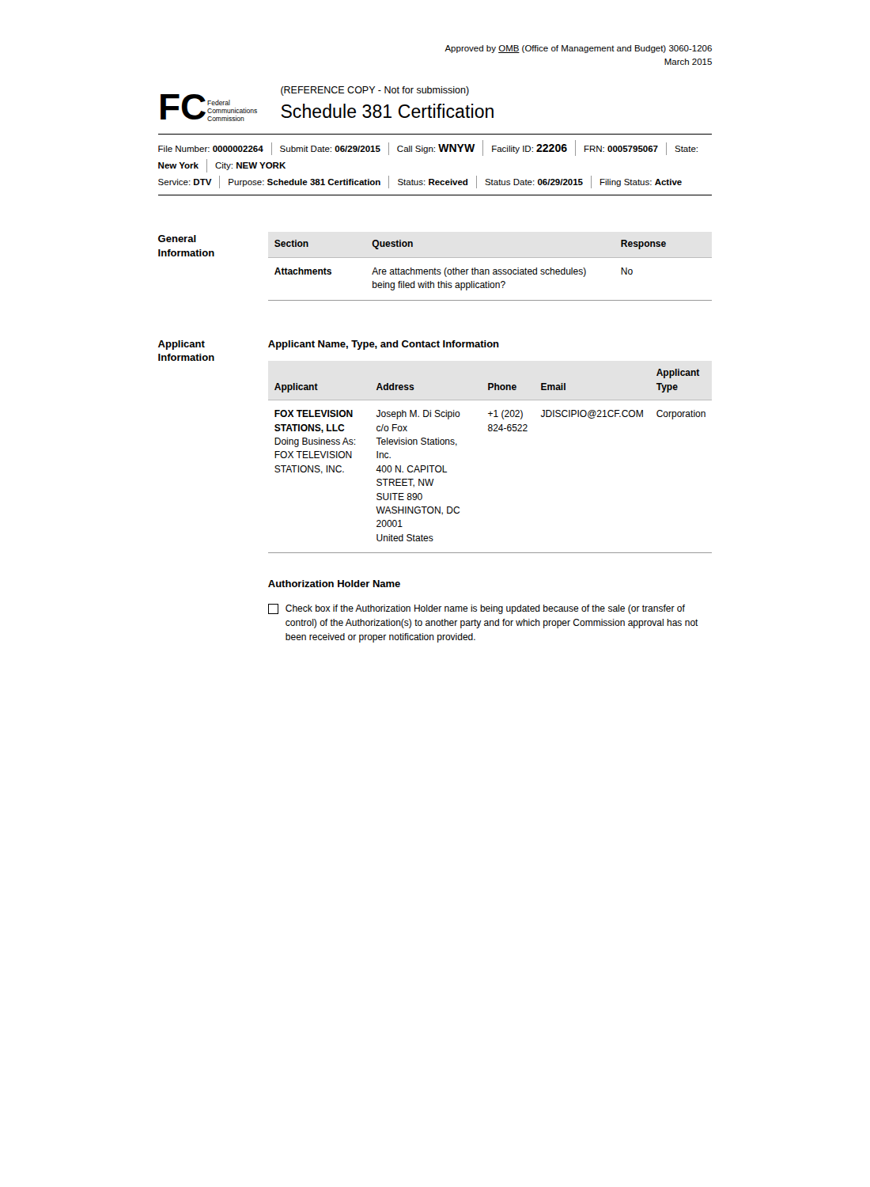Approved by OMB (Office of Management and Budget) 3060-1206
March 2015
FC Federal Communications Commission
(REFERENCE COPY - Not for submission)
Schedule 381 Certification
File Number: 0000002264 Submit Date: 06/29/2015 Call Sign: WNYW Facility ID: 22206 FRN: 0005795067 State:
New York City: NEW YORK
Service: DTV Purpose: Schedule 381 Certification Status: Received Status Date: 06/29/2015 Filing Status: Active
General
Information
| Section | Question | Response |
| --- | --- | --- |
| Attachments | Are attachments (other than associated schedules) being filed with this application? | No |
Applicant
Information
Applicant Name, Type, and Contact Information
| Applicant | Address | Phone | Email | Applicant Type |
| --- | --- | --- | --- | --- |
| FOX TELEVISION STATIONS, LLC Doing Business As: FOX TELEVISION STATIONS, INC. | Joseph M. Di Scipio c/o Fox Television Stations, Inc. 400 N. CAPITOL STREET, NW SUITE 890 WASHINGTON, DC 20001 United States | +1 (202) 824-6522 | JDISCIPIO@21CF.COM | Corporation |
Authorization Holder Name
Check box if the Authorization Holder name is being updated because of the sale (or transfer of control) of the Authorization(s) to another party and for which proper Commission approval has not been received or proper notification provided.